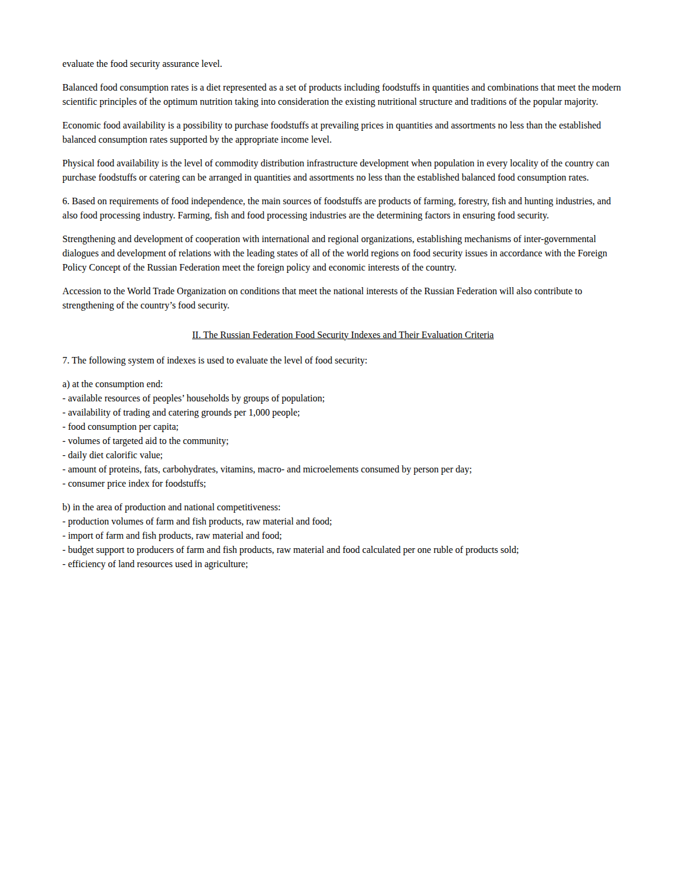evaluate the food security assurance level.
Balanced food consumption rates is a diet represented as a set of products including foodstuffs in quantities and combinations that meet the modern scientific principles of the optimum nutrition taking into consideration the existing nutritional structure and traditions of the popular majority.
Economic food availability is a possibility to purchase foodstuffs at prevailing prices in quantities and assortments no less than the established balanced consumption rates supported by the appropriate income level.
Physical food availability is the level of commodity distribution infrastructure development when population in every locality of the country can purchase foodstuffs or catering can be arranged in quantities and assortments no less than the established balanced food consumption rates.
6. Based on requirements of food independence, the main sources of foodstuffs are products of farming, forestry, fish and hunting industries, and also food processing industry. Farming, fish and food processing industries are the determining factors in ensuring food security.
Strengthening and development of cooperation with international and regional organizations, establishing mechanisms of inter-governmental dialogues and development of relations with the leading states of all of the world regions on food security issues in accordance with the Foreign Policy Concept of the Russian Federation meet the foreign policy and economic interests of the country.
Accession to the World Trade Organization on conditions that meet the national interests of the Russian Federation will also contribute to strengthening of the country’s food security.
II. The Russian Federation Food Security Indexes and Their Evaluation Criteria
7. The following system of indexes is used to evaluate the level of food security:
a) at the consumption end:
- available resources of peoples’ households by groups of population;
- availability of trading and catering grounds per 1,000 people;
- food consumption per capita;
- volumes of targeted aid to the community;
- daily diet calorific value;
- amount of proteins, fats, carbohydrates, vitamins, macro- and microelements consumed by person per day;
- consumer price index for foodstuffs;
b) in the area of production and national competitiveness:
- production volumes of farm and fish products, raw material and food;
- import of farm and fish products, raw material and food;
- budget support to producers of farm and fish products, raw material and food calculated per one ruble of products sold;
- efficiency of land resources used in agriculture;